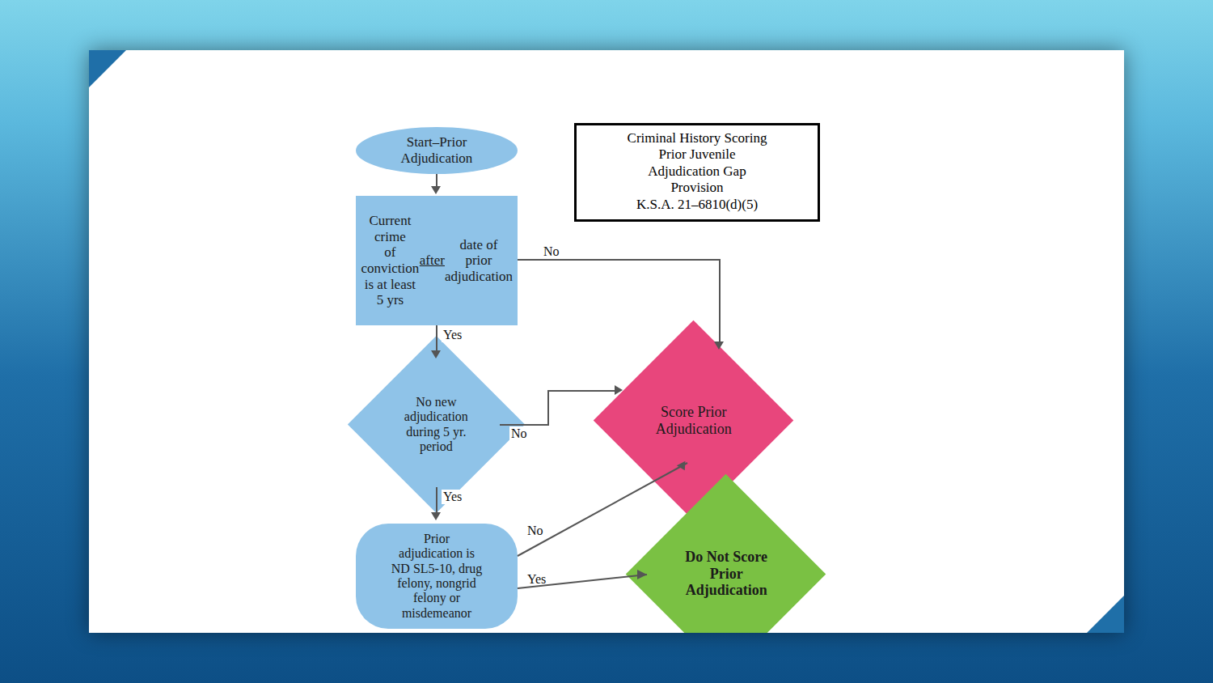Criminal History Scoring
Prior Juvenile
Adjudication Gap
Provision
K.S.A. 21–6810(d)(5)
Start–Prior
Adjudication
Current crime
of conviction
is at least 5 yrs
after date of
prior
adjudication
No new
adjudication
during 5 yr.
period
Prior
adjudication is
ND SL5-10, drug
felony, nongrid
felony or
misdemeanor
Score Prior
Adjudication
Do Not Score
Prior
Adjudication
Yes
No
No
Yes
No
Yes